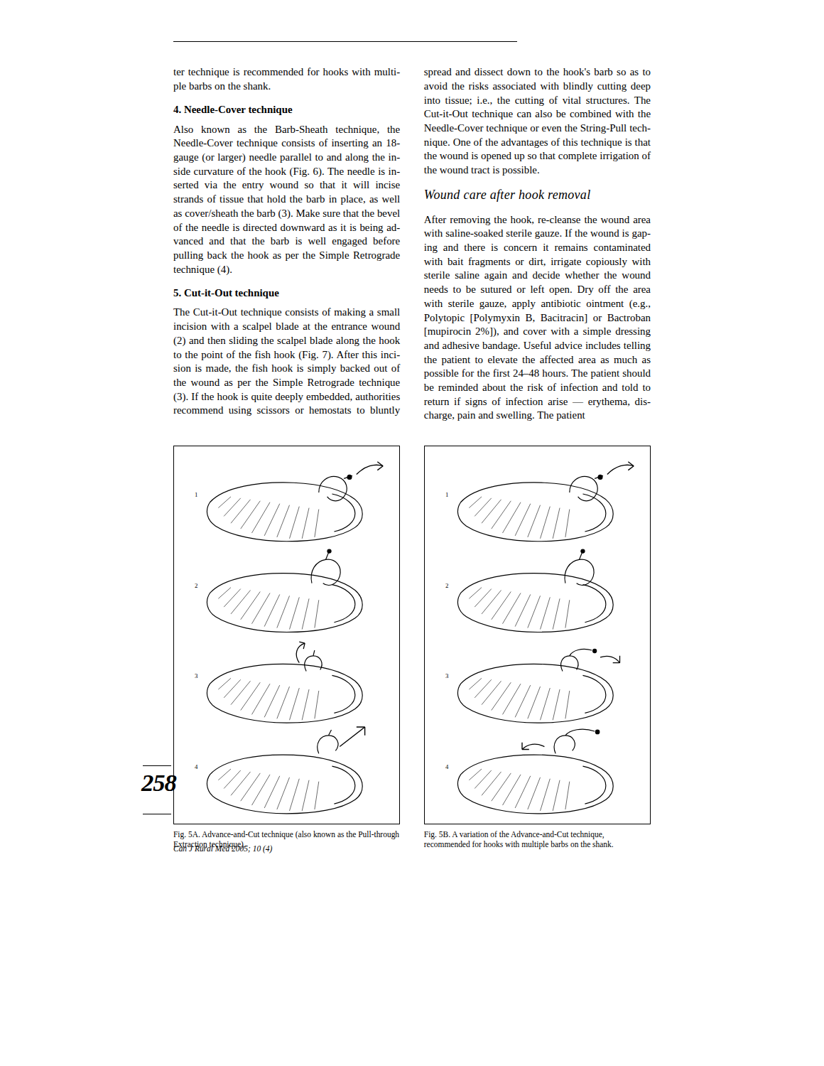ter technique is recommended for hooks with multiple barbs on the shank.
4. Needle-Cover technique
Also known as the Barb-Sheath technique, the Needle-Cover technique consists of inserting an 18-gauge (or larger) needle parallel to and along the inside curvature of the hook (Fig. 6). The needle is inserted via the entry wound so that it will incise strands of tissue that hold the barb in place, as well as cover/sheath the barb (3). Make sure that the bevel of the needle is directed downward as it is being advanced and that the barb is well engaged before pulling back the hook as per the Simple Retrograde technique (4).
5. Cut-it-Out technique
The Cut-it-Out technique consists of making a small incision with a scalpel blade at the entrance wound (2) and then sliding the scalpel blade along the hook to the point of the fish hook (Fig. 7). After this incision is made, the fish hook is simply backed out of the wound as per the Simple Retrograde technique (3). If the hook is quite deeply embedded, authorities recommend using scissors or hemostats to bluntly spread and dissect down to the hook's barb so as to avoid the risks associated with blindly cutting deep into tissue; i.e., the cutting of vital structures. The Cut-it-Out technique can also be combined with the Needle-Cover technique or even the String-Pull technique. One of the advantages of this technique is that the wound is opened up so that complete irrigation of the wound tract is possible.
Wound care after hook removal
After removing the hook, re-cleanse the wound area with saline-soaked sterile gauze. If the wound is gaping and there is concern it remains contaminated with bait fragments or dirt, irrigate copiously with sterile saline again and decide whether the wound needs to be sutured or left open. Dry off the area with sterile gauze, apply antibiotic ointment (e.g., Polytopic [Polymyxin B, Bacitracin] or Bactroban [mupirocin 2%]), and cover with a simple dressing and adhesive bandage. Useful advice includes telling the patient to elevate the affected area as much as possible for the first 24–48 hours. The patient should be reminded about the risk of infection and told to return if signs of infection arise — erythema, discharge, pain and swelling. The patient
1 2 3 4
Fig. 5A. Advance-and-Cut technique (also known as the Pull-through Extraction technique).
1 2 3 4
Fig. 5B. A variation of the Advance-and-Cut technique, recommended for hooks with multiple barbs on the shank.
258
Can J Rural Med 2005; 10 (4)